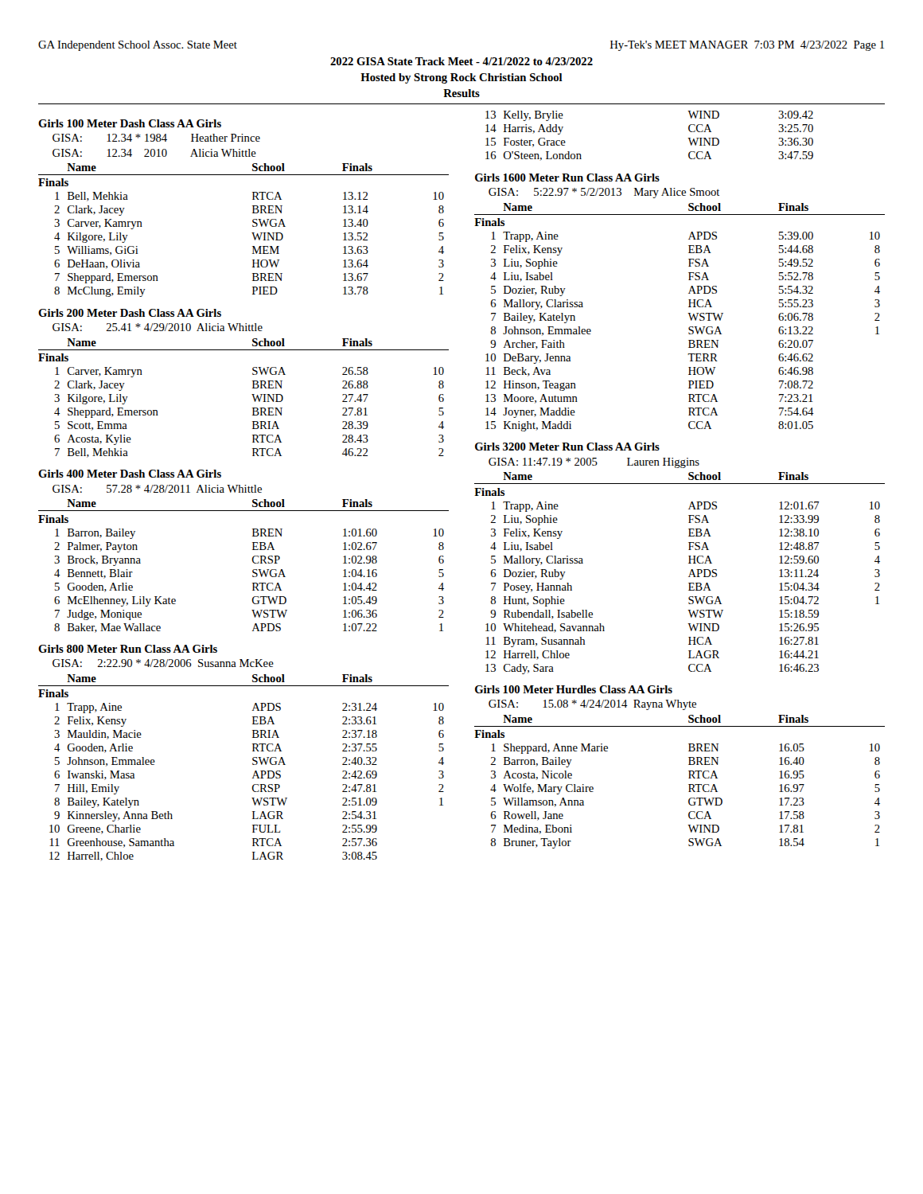GA Independent School Assoc. State Meet
Hy-Tek's MEET MANAGER 7:03 PM 4/23/2022 Page 1
2022 GISA State Track Meet - 4/21/2022 to 4/23/2022
Hosted by Strong Rock Christian School
Results
Girls 100 Meter Dash Class AA Girls
GISA: 12.34 * 1984 Heather Prince
GISA: 12.34 2010 Alicia Whittle
| | Name | School | Finals | |
| --- | --- | --- | --- | --- |
| Finals |
| 1 | Bell, Mehkia | RTCA | 13.12 | 10 |
| 2 | Clark, Jacey | BREN | 13.14 | 8 |
| 3 | Carver, Kamryn | SWGA | 13.40 | 6 |
| 4 | Kilgore, Lily | WIND | 13.52 | 5 |
| 5 | Williams, GiGi | MEM | 13.63 | 4 |
| 6 | DeHaan, Olivia | HOW | 13.64 | 3 |
| 7 | Sheppard, Emerson | BREN | 13.67 | 2 |
| 8 | McClung, Emily | PIED | 13.78 | 1 |
Girls 200 Meter Dash Class AA Girls
GISA: 25.41 * 4/29/2010 Alicia Whittle
| | Name | School | Finals | |
| --- | --- | --- | --- | --- |
| Finals |
| 1 | Carver, Kamryn | SWGA | 26.58 | 10 |
| 2 | Clark, Jacey | BREN | 26.88 | 8 |
| 3 | Kilgore, Lily | WIND | 27.47 | 6 |
| 4 | Sheppard, Emerson | BREN | 27.81 | 5 |
| 5 | Scott, Emma | BRIA | 28.39 | 4 |
| 6 | Acosta, Kylie | RTCA | 28.43 | 3 |
| 7 | Bell, Mehkia | RTCA | 46.22 | 2 |
Girls 400 Meter Dash Class AA Girls
GISA: 57.28 * 4/28/2011 Alicia Whittle
| | Name | School | Finals | |
| --- | --- | --- | --- | --- |
| Finals |
| 1 | Barron, Bailey | BREN | 1:01.60 | 10 |
| 2 | Palmer, Payton | EBA | 1:02.67 | 8 |
| 3 | Brock, Bryanna | CRSP | 1:02.98 | 6 |
| 4 | Bennett, Blair | SWGA | 1:04.16 | 5 |
| 5 | Gooden, Arlie | RTCA | 1:04.42 | 4 |
| 6 | McElhenney, Lily Kate | GTWD | 1:05.49 | 3 |
| 7 | Judge, Monique | WSTW | 1:06.36 | 2 |
| 8 | Baker, Mae Wallace | APDS | 1:07.22 | 1 |
Girls 800 Meter Run Class AA Girls
GISA: 2:22.90 * 4/28/2006 Susanna McKee
| | Name | School | Finals | |
| --- | --- | --- | --- | --- |
| Finals |
| 1 | Trapp, Aine | APDS | 2:31.24 | 10 |
| 2 | Felix, Kensy | EBA | 2:33.61 | 8 |
| 3 | Mauldin, Macie | BRIA | 2:37.18 | 6 |
| 4 | Gooden, Arlie | RTCA | 2:37.55 | 5 |
| 5 | Johnson, Emmalee | SWGA | 2:40.32 | 4 |
| 6 | Iwanski, Masa | APDS | 2:42.69 | 3 |
| 7 | Hill, Emily | CRSP | 2:47.81 | 2 |
| 8 | Bailey, Katelyn | WSTW | 2:51.09 | 1 |
| 9 | Kinnersley, Anna Beth | LAGR | 2:54.31 | |
| 10 | Greene, Charlie | FULL | 2:55.99 | |
| 11 | Greenhouse, Samantha | RTCA | 2:57.36 | |
| 12 | Harrell, Chloe | LAGR | 3:08.45 | |
| 13 | Kelly, Brylie | WIND | 3:09.42 | |
| 14 | Harris, Addy | CCA | 3:25.70 | |
| 15 | Foster, Grace | WIND | 3:36.30 | |
| 16 | O'Steen, London | CCA | 3:47.59 | |
Girls 1600 Meter Run Class AA Girls
GISA: 5:22.97 * 5/2/2013 Mary Alice Smoot
| | Name | School | Finals | |
| --- | --- | --- | --- | --- |
| Finals |
| 1 | Trapp, Aine | APDS | 5:39.00 | 10 |
| 2 | Felix, Kensy | EBA | 5:44.68 | 8 |
| 3 | Liu, Sophie | FSA | 5:49.52 | 6 |
| 4 | Liu, Isabel | FSA | 5:52.78 | 5 |
| 5 | Dozier, Ruby | APDS | 5:54.32 | 4 |
| 6 | Mallory, Clarissa | HCA | 5:55.23 | 3 |
| 7 | Bailey, Katelyn | WSTW | 6:06.78 | 2 |
| 8 | Johnson, Emmalee | SWGA | 6:13.22 | 1 |
| 9 | Archer, Faith | BREN | 6:20.07 | |
| 10 | DeBary, Jenna | TERR | 6:46.62 | |
| 11 | Beck, Ava | HOW | 6:46.98 | |
| 12 | Hinson, Teagan | PIED | 7:08.72 | |
| 13 | Moore, Autumn | RTCA | 7:23.21 | |
| 14 | Joyner, Maddie | RTCA | 7:54.64 | |
| 15 | Knight, Maddi | CCA | 8:01.05 | |
Girls 3200 Meter Run Class AA Girls
GISA: 11:47.19 * 2005 Lauren Higgins
| | Name | School | Finals | |
| --- | --- | --- | --- | --- |
| Finals |
| 1 | Trapp, Aine | APDS | 12:01.67 | 10 |
| 2 | Liu, Sophie | FSA | 12:33.99 | 8 |
| 3 | Felix, Kensy | EBA | 12:38.10 | 6 |
| 4 | Liu, Isabel | FSA | 12:48.87 | 5 |
| 5 | Mallory, Clarissa | HCA | 12:59.60 | 4 |
| 6 | Dozier, Ruby | APDS | 13:11.24 | 3 |
| 7 | Posey, Hannah | EBA | 15:04.34 | 2 |
| 8 | Hunt, Sophie | SWGA | 15:04.72 | 1 |
| 9 | Rubendall, Isabelle | WSTW | 15:18.59 | |
| 10 | Whitehead, Savannah | WIND | 15:26.95 | |
| 11 | Byram, Susannah | HCA | 16:27.81 | |
| 12 | Harrell, Chloe | LAGR | 16:44.21 | |
| 13 | Cady, Sara | CCA | 16:46.23 | |
Girls 100 Meter Hurdles Class AA Girls
GISA: 15.08 * 4/24/2014 Rayna Whyte
| | Name | School | Finals | |
| --- | --- | --- | --- | --- |
| Finals |
| 1 | Sheppard, Anne Marie | BREN | 16.05 | 10 |
| 2 | Barron, Bailey | BREN | 16.40 | 8 |
| 3 | Acosta, Nicole | RTCA | 16.95 | 6 |
| 4 | Wolfe, Mary Claire | RTCA | 16.97 | 5 |
| 5 | Willamson, Anna | GTWD | 17.23 | 4 |
| 6 | Rowell, Jane | CCA | 17.58 | 3 |
| 7 | Medina, Eboni | WIND | 17.81 | 2 |
| 8 | Bruner, Taylor | SWGA | 18.54 | 1 |